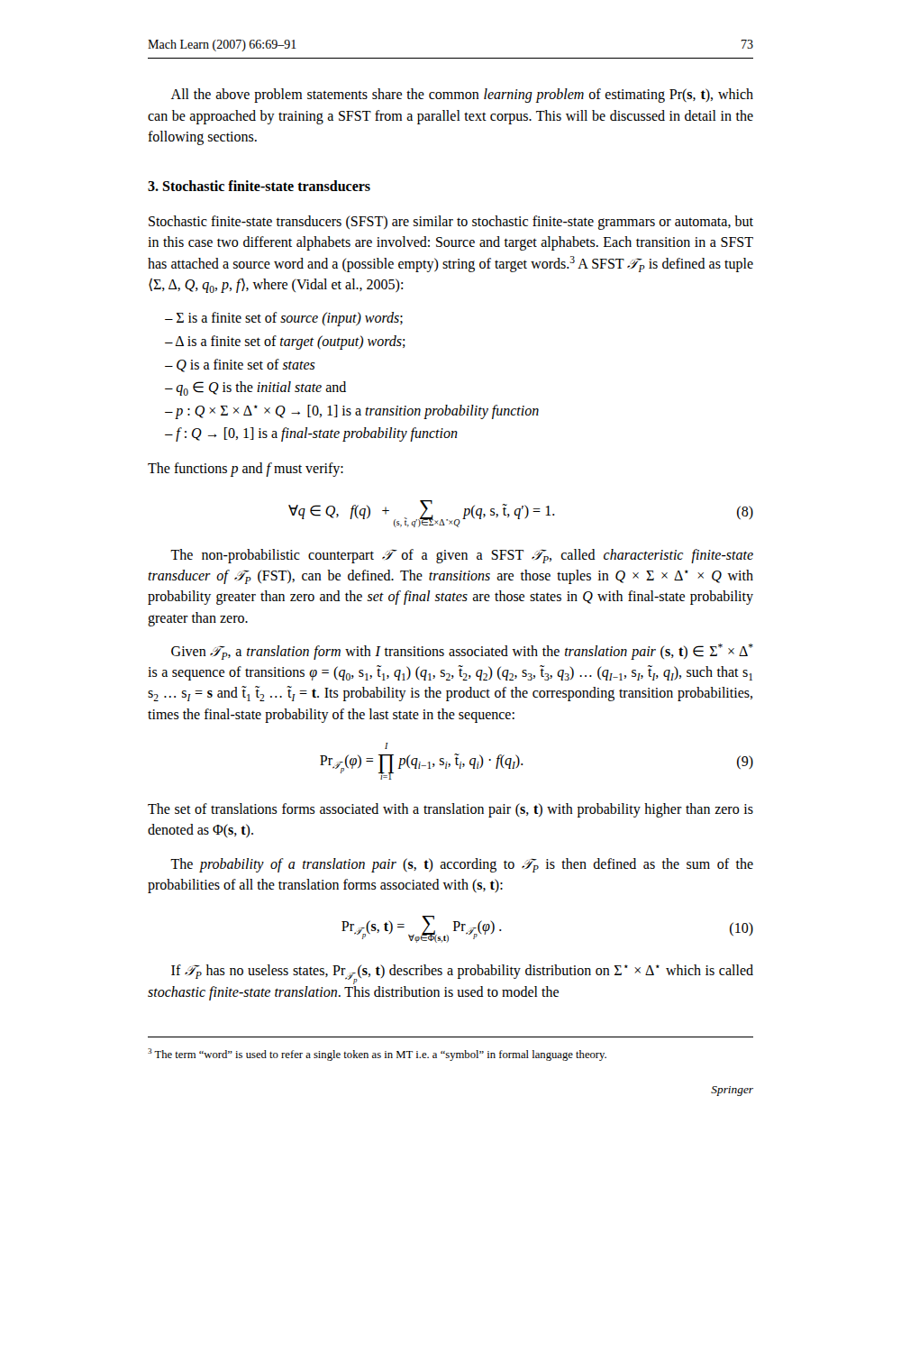Mach Learn (2007) 66:69–91 73
All the above problem statements share the common learning problem of estimating Pr(s, t), which can be approached by training a SFST from a parallel text corpus. This will be discussed in detail in the following sections.
3. Stochastic finite-state transducers
Stochastic finite-state transducers (SFST) are similar to stochastic finite-state grammars or automata, but in this case two different alphabets are involved: Source and target alphabets. Each transition in a SFST has attached a source word and a (possible empty) string of target words.3 A SFST 𝒯P is defined as tuple ⟨Σ, Δ, Q, q0, p, f⟩, where (Vidal et al., 2005):
Σ is a finite set of source (input) words;
Δ is a finite set of target (output) words;
Q is a finite set of states
q0 ∈ Q is the initial state and
p : Q × Σ × Δ⋆ × Q → [0, 1] is a transition probability function
f : Q → [0, 1] is a final-state probability function
The functions p and f must verify:
∀q ∈ Q, f(q) + ∑ (s, t̃, q′)∈Σ×Δ⋆×Q p(q, s, t̃, q′) = 1.
(8)
The non-probabilistic counterpart 𝒯 of a given a SFST 𝒯P, called characteristic finite-state transducer of 𝒯P (FST), can be defined. The transitions are those tuples in Q × Σ × Δ⋆ × Q with probability greater than zero and the set of final states are those states in Q with final-state probability greater than zero.
Given 𝒯P, a translation form with I transitions associated with the translation pair (s, t) ∈ Σ* × Δ* is a sequence of transitions φ = (q0, s1, t̃1, q1) (q1, s2, t̃2, q2) (q2, s3, t̃3, q3) … (qI−1, sI, t̃I, qI), such that s1 s2 … sI = s and t̃1 t̃2 … t̃I = t. Its probability is the product of the corresponding transition probabilities, times the final-state probability of the last state in the sequence:
Pr𝒯p(φ) = I ∏ i=1 p(qi−1, si, t̃i, qi) · f(qI).
(9)
The set of translations forms associated with a translation pair (s, t) with probability higher than zero is denoted as Φ(s, t).
The probability of a translation pair (s, t) according to 𝒯P is then defined as the sum of the probabilities of all the translation forms associated with (s, t):
Pr𝒯p(s, t) = ∑ ∀φ∈Φ(s,t) Pr𝒯p(φ) .
(10)
If 𝒯P has no useless states, Pr𝒯p(s, t) describes a probability distribution on Σ⋆ × Δ⋆ which is called stochastic finite-state translation. This distribution is used to model the
3 The term “word” is used to refer a single token as in MT i.e. a “symbol” in formal language theory.
Springer